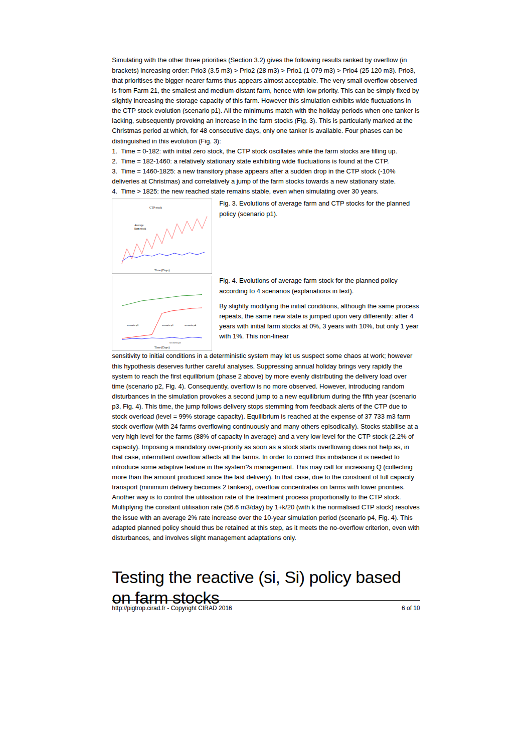Simulating with the other three priorities (Section 3.2) gives the following results ranked by overflow (in brackets) increasing order: Prio3 (3.5 m3) > Prio2 (28 m3) > Prio1 (1 079 m3) > Prio4 (25 120 m3). Prio3, that prioritises the bigger-nearer farms thus appears almost acceptable. The very small overflow observed is from Farm 21, the smallest and medium-distant farm, hence with low priority. This can be simply fixed by slightly increasing the storage capacity of this farm. However this simulation exhibits wide fluctuations in the CTP stock evolution (scenario p1). All the minimums match with the holiday periods when one tanker is lacking, subsequently provoking an increase in the farm stocks (Fig. 3). This is particularly marked at the Christmas period at which, for 48 consecutive days, only one tanker is available. Four phases can be distinguished in this evolution (Fig. 3):
1. Time = 0-182: with initial zero stock, the CTP stock oscillates while the farm stocks are filling up.
2. Time = 182-1460: a relatively stationary state exhibiting wide fluctuations is found at the CTP.
3. Time = 1460-1825: a new transitory phase appears after a sudden drop in the CTP stock (-10% deliveries at Christmas) and correlatively a jump of the farm stocks towards a new stationary state.
4. Time > 1825: the new reached state remains stable, even when simulating over 30 years.
Fig. 3. Evolutions of average farm and CTP stocks for the planned policy (scenario p1).
Fig. 4. Evolutions of average farm stock for the planned policy according to 4 scenarios (explanations in text).
By slightly modifying the initial conditions, although the same process repeats, the same new state is jumped upon very differently: after 4 years with initial farm stocks at 0%, 3 years with 10%, but only 1 year with 1%. This non-linear
sensitivity to initial conditions in a deterministic system may let us suspect some chaos at work; however this hypothesis deserves further careful analyses. Suppressing annual holiday brings very rapidly the system to reach the first equilibrium (phase 2 above) by more evenly distributing the delivery load over time (scenario p2, Fig. 4). Consequently, overflow is no more observed. However, introducing random disturbances in the simulation provokes a second jump to a new equilibrium during the fifth year (scenario p3, Fig. 4). This time, the jump follows delivery stops stemming from feedback alerts of the CTP due to stock overload (level = 99% storage capacity). Equilibrium is reached at the expense of 37 733 m3 farm stock overflow (with 24 farms overflowing continuously and many others episodically). Stocks stabilise at a very high level for the farms (88% of capacity in average) and a very low level for the CTP stock (2.2% of capacity). Imposing a mandatory over-priority as soon as a stock starts overflowing does not help as, in that case, intermittent overflow affects all the farms. In order to correct this imbalance it is needed to introduce some adaptive feature in the system?s management. This may call for increasing Q (collecting more than the amount produced since the last delivery). In that case, due to the constraint of full capacity transport (minimum delivery becomes 2 tankers), overflow concentrates on farms with lower priorities. Another way is to control the utilisation rate of the treatment process proportionally to the CTP stock. Multiplying the constant utilisation rate (56.6 m3/day) by 1+k/20 (with k the normalised CTP stock) resolves the issue with an average 2% rate increase over the 10-year simulation period (scenario p4, Fig. 4). This adapted planned policy should thus be retained at this step, as it meets the no-overflow criterion, even with disturbances, and involves slight management adaptations only.
Testing the reactive (si, Si) policy based on farm stocks
http://pigtrop.cirad.fr - Copyright CIRAD 2016 6 of 10